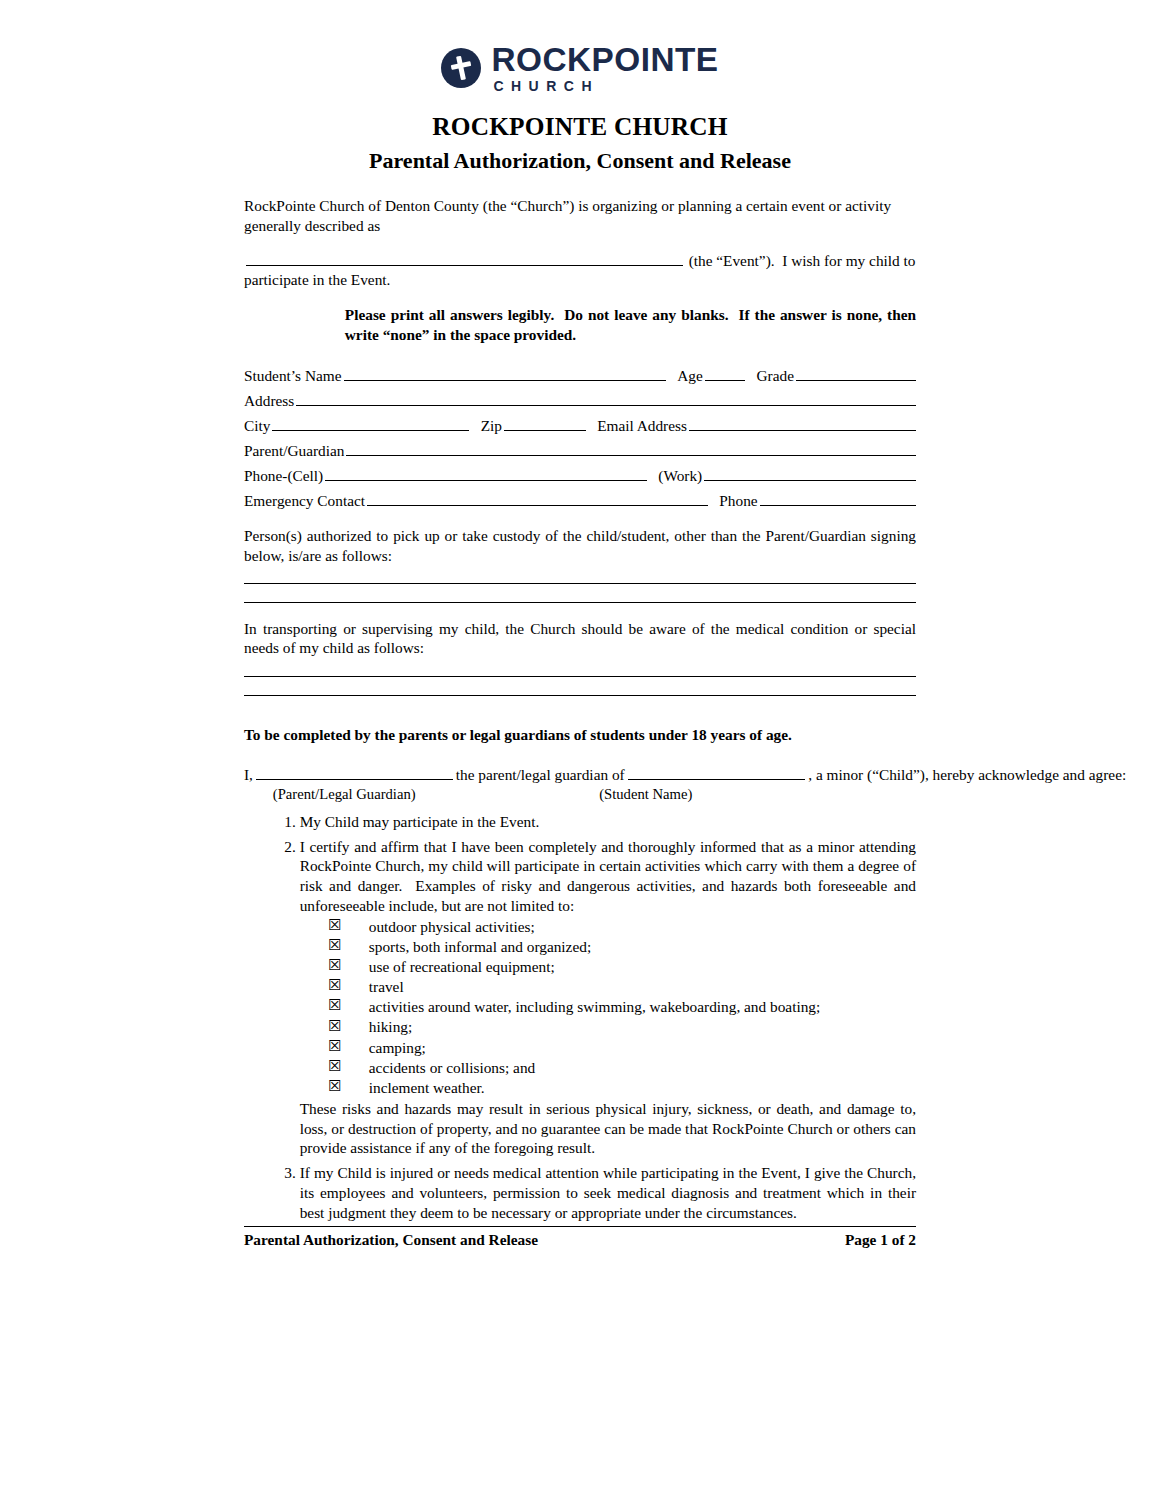ROCKPOINTE CHURCH
ROCKPOINTE CHURCH
Parental Authorization, Consent and Release
RockPointe Church of Denton County (the “Church”) is organizing or planning a certain event or activity generally described as
(the “Event”). I wish for my child to participate in the Event.
Please print all answers legibly. Do not leave any blanks. If the answer is none, then write “none” in the space provided.
Student’s Name Age Grade
Address
City Zip Email Address
Parent/Guardian
Phone-(Cell) (Work)
Emergency Contact Phone
Person(s) authorized to pick up or take custody of the child/student, other than the Parent/Guardian signing below, is/are as follows:
In transporting or supervising my child, the Church should be aware of the medical condition or special needs of my child as follows:
To be completed by the parents or legal guardians of students under 18 years of age.
I, the parent/legal guardian of , a minor (“Child”), hereby acknowledge and agree:
(Parent/Legal Guardian) (Student Name)
My Child may participate in the Event.
I certify and affirm that I have been completely and thoroughly informed that as a minor attending RockPointe Church, my child will participate in certain activities which carry with them a degree of risk and danger. Examples of risky and dangerous activities, and hazards both foreseeable and unforeseeable include, but are not limited to:
outdoor physical activities;
sports, both informal and organized;
use of recreational equipment;
travel
activities around water, including swimming, wakeboarding, and boating;
hiking;
camping;
accidents or collisions; and
inclement weather.
These risks and hazards may result in serious physical injury, sickness, or death, and damage to, loss, or destruction of property, and no guarantee can be made that RockPointe Church or others can provide assistance if any of the foregoing result.
If my Child is injured or needs medical attention while participating in the Event, I give the Church, its employees and volunteers, permission to seek medical diagnosis and treatment which in their best judgment they deem to be necessary or appropriate under the circumstances.
Parental Authorization, Consent and Release Page 1 of 2